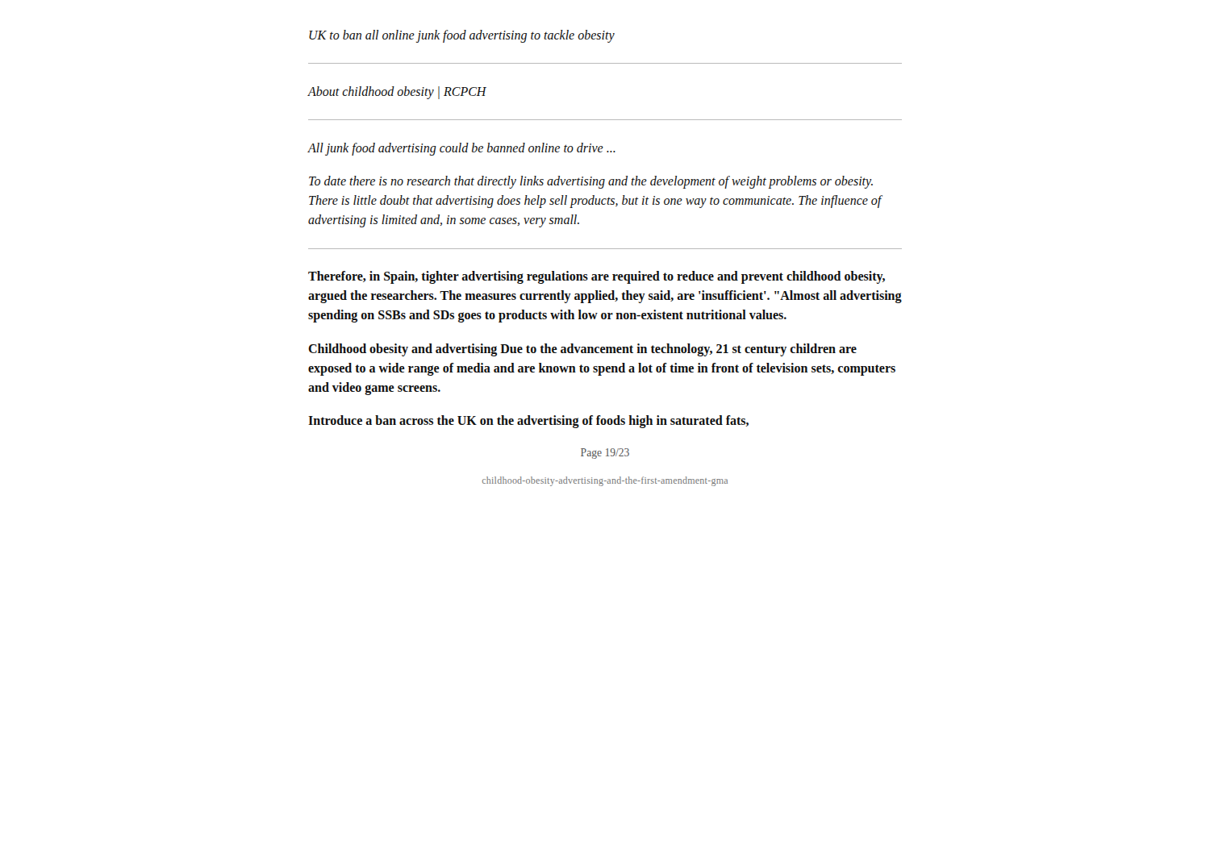UK to ban all online junk food advertising to tackle obesity
About childhood obesity | RCPCH
All junk food advertising could be banned online to drive ...
To date there is no research that directly links advertising and the development of weight problems or obesity. There is little doubt that advertising does help sell products, but it is one way to communicate. The influence of advertising is limited and, in some cases, very small.
Therefore, in Spain, tighter advertising regulations are required to reduce and prevent childhood obesity, argued the researchers. The measures currently applied, they said, are 'insufficient'. "Almost all advertising spending on SSBs and SDs goes to products with low or non-existent nutritional values.
Childhood obesity and advertising Due to the advancement in technology, 21 st century children are exposed to a wide range of media and are known to spend a lot of time in front of television sets, computers and video game screens.
Introduce a ban across the UK on the advertising of foods high in saturated fats,
Page 19/23
childhood-obesity-advertising-and-the-first-amendment-gma